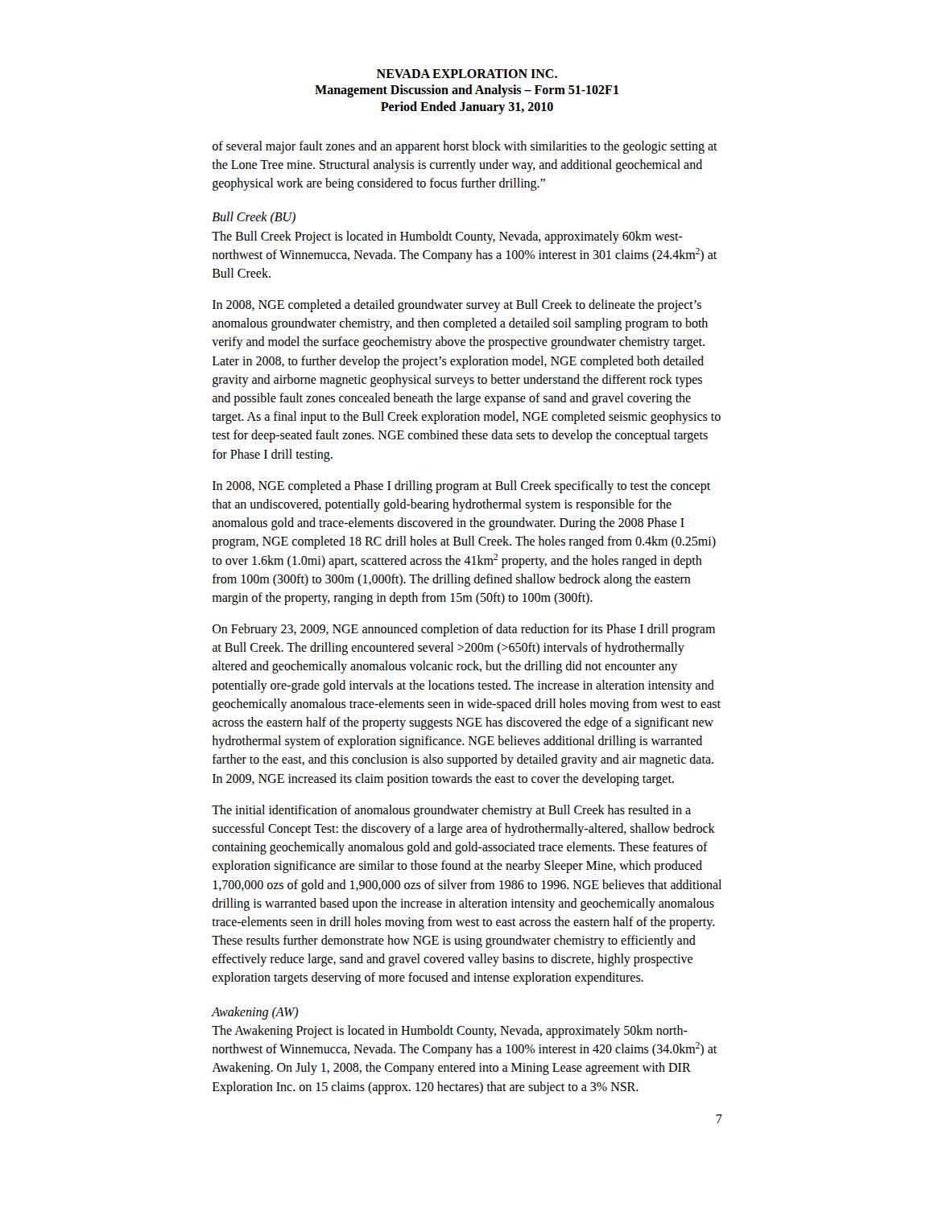NEVADA EXPLORATION INC.
Management Discussion and Analysis – Form 51-102F1
Period Ended January 31, 2010
of several major fault zones and an apparent horst block with similarities to the geologic setting at the Lone Tree mine. Structural analysis is currently under way, and additional geochemical and geophysical work are being considered to focus further drilling.”
Bull Creek (BU)
The Bull Creek Project is located in Humboldt County, Nevada, approximately 60km west-northwest of Winnemucca, Nevada. The Company has a 100% interest in 301 claims (24.4km2) at Bull Creek.
In 2008, NGE completed a detailed groundwater survey at Bull Creek to delineate the project’s anomalous groundwater chemistry, and then completed a detailed soil sampling program to both verify and model the surface geochemistry above the prospective groundwater chemistry target. Later in 2008, to further develop the project’s exploration model, NGE completed both detailed gravity and airborne magnetic geophysical surveys to better understand the different rock types and possible fault zones concealed beneath the large expanse of sand and gravel covering the target. As a final input to the Bull Creek exploration model, NGE completed seismic geophysics to test for deep-seated fault zones. NGE combined these data sets to develop the conceptual targets for Phase I drill testing.
In 2008, NGE completed a Phase I drilling program at Bull Creek specifically to test the concept that an undiscovered, potentially gold-bearing hydrothermal system is responsible for the anomalous gold and trace-elements discovered in the groundwater. During the 2008 Phase I program, NGE completed 18 RC drill holes at Bull Creek. The holes ranged from 0.4km (0.25mi) to over 1.6km (1.0mi) apart, scattered across the 41km2 property, and the holes ranged in depth from 100m (300ft) to 300m (1,000ft). The drilling defined shallow bedrock along the eastern margin of the property, ranging in depth from 15m (50ft) to 100m (300ft).
On February 23, 2009, NGE announced completion of data reduction for its Phase I drill program at Bull Creek. The drilling encountered several >200m (>650ft) intervals of hydrothermally altered and geochemically anomalous volcanic rock, but the drilling did not encounter any potentially ore-grade gold intervals at the locations tested. The increase in alteration intensity and geochemically anomalous trace-elements seen in wide-spaced drill holes moving from west to east across the eastern half of the property suggests NGE has discovered the edge of a significant new hydrothermal system of exploration significance. NGE believes additional drilling is warranted farther to the east, and this conclusion is also supported by detailed gravity and air magnetic data. In 2009, NGE increased its claim position towards the east to cover the developing target.
The initial identification of anomalous groundwater chemistry at Bull Creek has resulted in a successful Concept Test: the discovery of a large area of hydrothermally-altered, shallow bedrock containing geochemically anomalous gold and gold-associated trace elements. These features of exploration significance are similar to those found at the nearby Sleeper Mine, which produced 1,700,000 ozs of gold and 1,900,000 ozs of silver from 1986 to 1996. NGE believes that additional drilling is warranted based upon the increase in alteration intensity and geochemically anomalous trace-elements seen in drill holes moving from west to east across the eastern half of the property. These results further demonstrate how NGE is using groundwater chemistry to efficiently and effectively reduce large, sand and gravel covered valley basins to discrete, highly prospective exploration targets deserving of more focused and intense exploration expenditures.
Awakening (AW)
The Awakening Project is located in Humboldt County, Nevada, approximately 50km north-northwest of Winnemucca, Nevada. The Company has a 100% interest in 420 claims (34.0km2) at Awakening. On July 1, 2008, the Company entered into a Mining Lease agreement with DIR Exploration Inc. on 15 claims (approx. 120 hectares) that are subject to a 3% NSR.
7